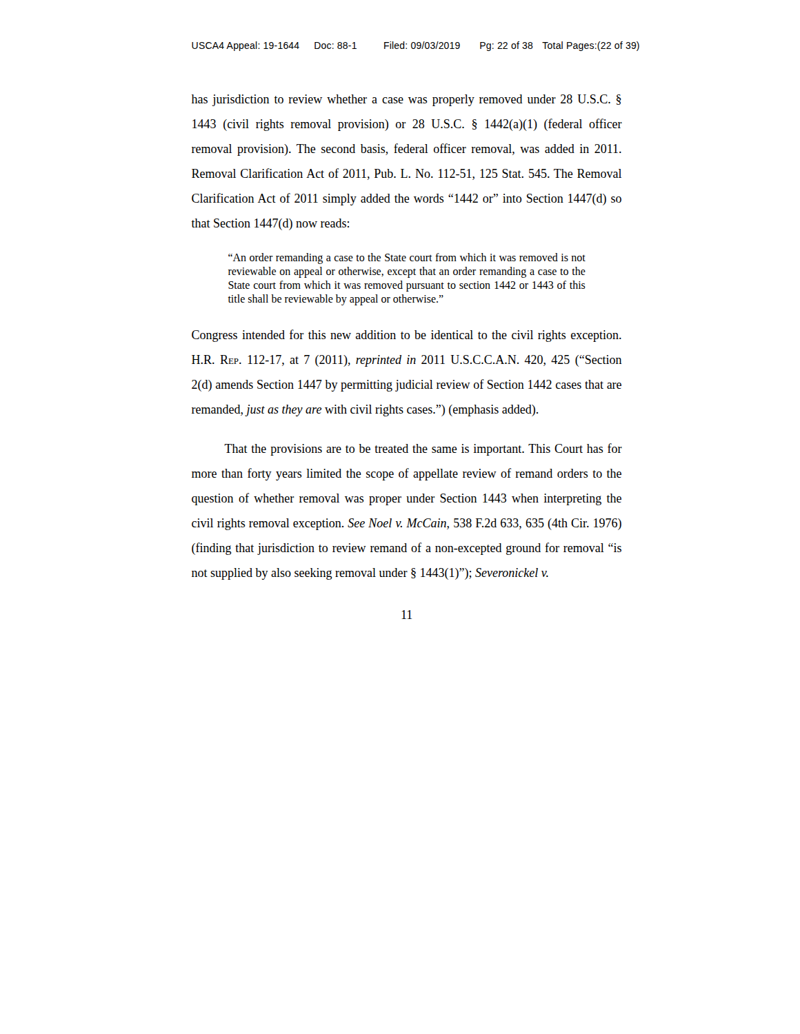USCA4 Appeal: 19-1644 Doc: 88-1 Filed: 09/03/2019 Pg: 22 of 38 Total Pages:(22 of 39)
has jurisdiction to review whether a case was properly removed under 28 U.S.C. § 1443 (civil rights removal provision) or 28 U.S.C. § 1442(a)(1) (federal officer removal provision). The second basis, federal officer removal, was added in 2011. Removal Clarification Act of 2011, Pub. L. No. 112-51, 125 Stat. 545. The Removal Clarification Act of 2011 simply added the words “1442 or” into Section 1447(d) so that Section 1447(d) now reads:
“An order remanding a case to the State court from which it was removed is not reviewable on appeal or otherwise, except that an order remanding a case to the State court from which it was removed pursuant to section 1442 or 1443 of this title shall be reviewable by appeal or otherwise.”
Congress intended for this new addition to be identical to the civil rights exception. H.R. Rep. 112-17, at 7 (2011), reprinted in 2011 U.S.C.C.A.N. 420, 425 (“Section 2(d) amends Section 1447 by permitting judicial review of Section 1442 cases that are remanded, just as they are with civil rights cases.”) (emphasis added).
That the provisions are to be treated the same is important. This Court has for more than forty years limited the scope of appellate review of remand orders to the question of whether removal was proper under Section 1443 when interpreting the civil rights removal exception. See Noel v. McCain, 538 F.2d 633, 635 (4th Cir. 1976) (finding that jurisdiction to review remand of a non-excepted ground for removal “is not supplied by also seeking removal under § 1443(1)”); Severonickel v.
11